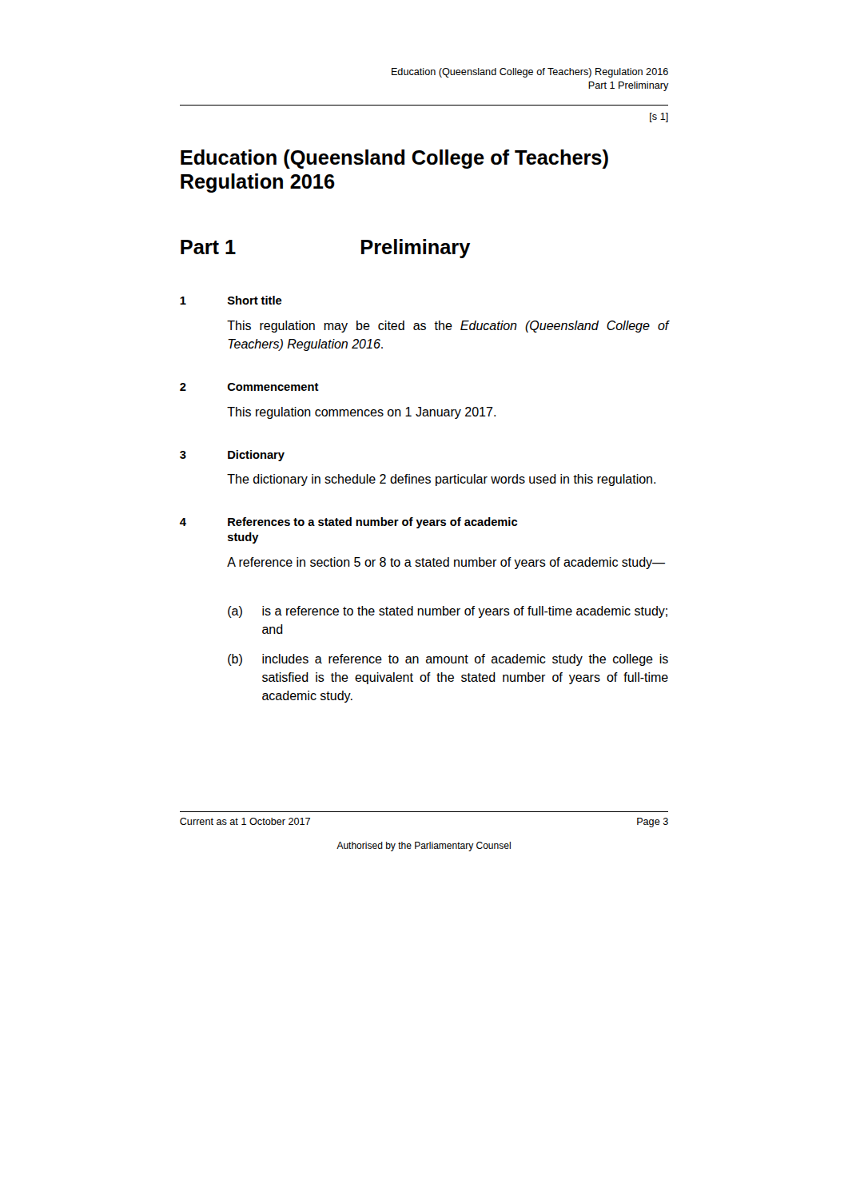Education (Queensland College of Teachers) Regulation 2016
Part 1 Preliminary
[s 1]
Education (Queensland College of Teachers)
Regulation 2016
Part 1
Preliminary
1
Short title
This regulation may be cited as the Education (Queensland College of Teachers) Regulation 2016.
2
Commencement
This regulation commences on 1 January 2017.
3
Dictionary
The dictionary in schedule 2 defines particular words used in this regulation.
4
References to a stated number of years of academic
study
A reference in section 5 or 8 to a stated number of years of academic study—
(a) is a reference to the stated number of years of full-time academic study; and
(b) includes a reference to an amount of academic study the college is satisfied is the equivalent of the stated number of years of full-time academic study.
Current as at 1 October 2017 Page 3
Authorised by the Parliamentary Counsel